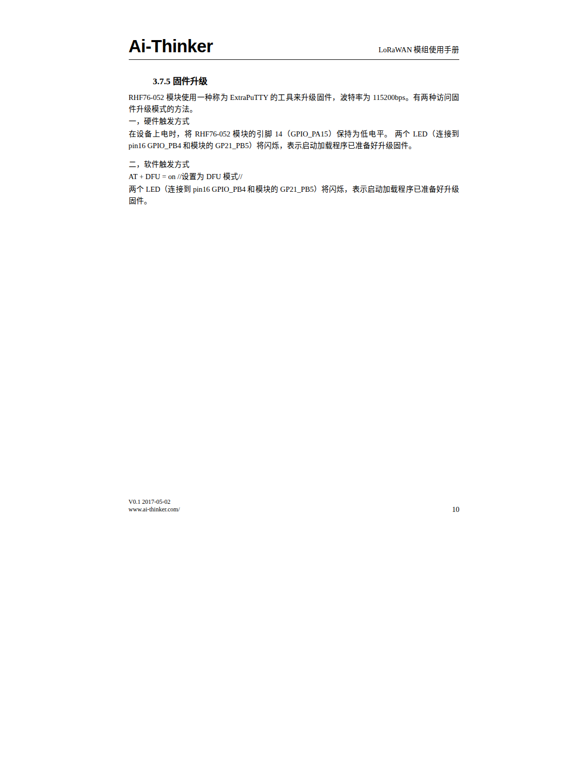Ai-Thinker
LoRaWAN 模组使用手册
3.7.5 固件升级
RHF76-052 模块使用一种称为 ExtraPuTTY 的工具来升级固件，波特率为 115200bps。有两种访问固件升级模式的方法。
一，硬件触发方式
在设备上电时，将 RHF76-052 模块的引脚 14（GPIO_PA15）保持为低电平。 两个 LED（连接到 pin16 GPIO_PB4 和模块的 GP21_PB5）将闪烁，表示启动加载程序已准备好升级固件。
二，软件触发方式
AT + DFU = on //设置为 DFU 模式//
两个 LED（连接到 pin16 GPIO_PB4 和模块的 GP21_PB5）将闪烁，表示启动加载程序已准备好升级固件。
V0.1 2017-05-02
www.ai-thinker.com/
10